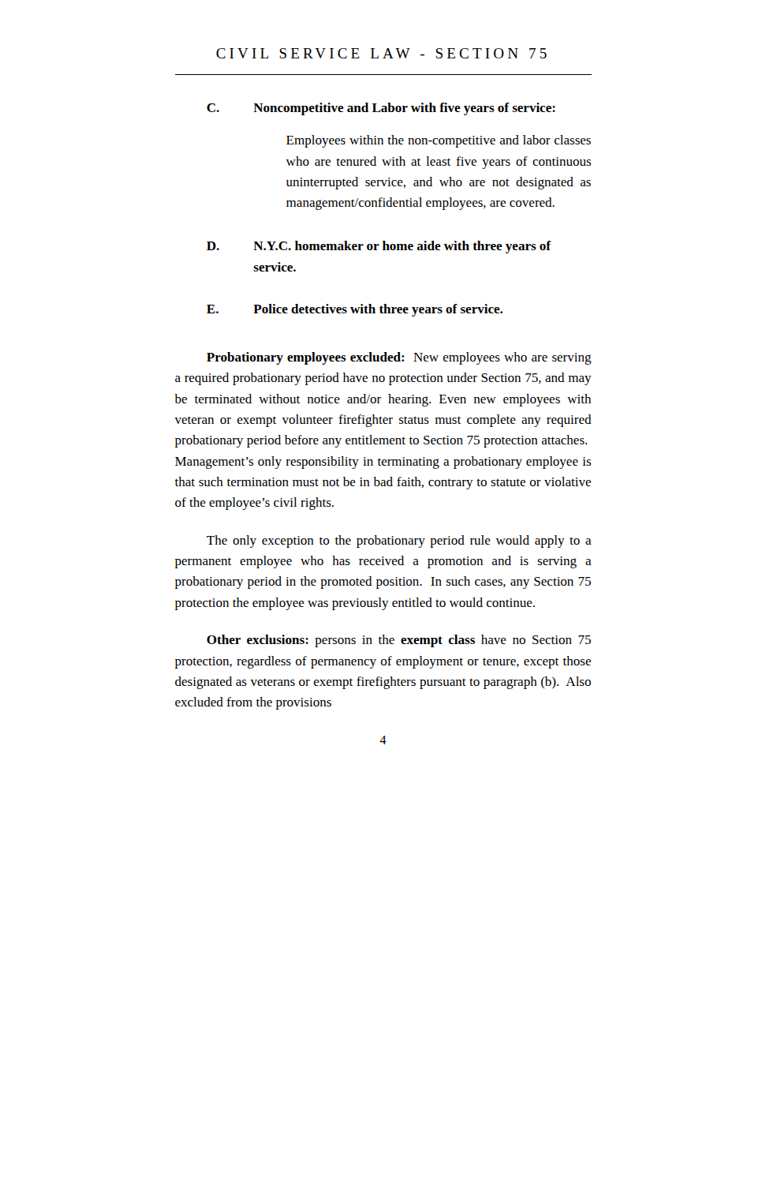CIVIL SERVICE LAW - SECTION 75
C.
Noncompetitive and Labor with five years of service:
Employees within the non-competitive and labor classes who are tenured with at least five years of continuous uninterrupted service, and who are not designated as management/confidential employees, are covered.
D.
N.Y.C. homemaker or home aide with three years of service.
E.
Police detectives with three years of service.
Probationary employees excluded: New employees who are serving a required probationary period have no protection under Section 75, and may be terminated without notice and/or hearing. Even new employees with veteran or exempt volunteer firefighter status must complete any required probationary period before any entitlement to Section 75 protection attaches. Management’s only responsibility in terminating a probationary employee is that such termination must not be in bad faith, contrary to statute or violative of the employee’s civil rights.
The only exception to the probationary period rule would apply to a permanent employee who has received a promotion and is serving a probationary period in the promoted position. In such cases, any Section 75 protection the employee was previously entitled to would continue.
Other exclusions: persons in the exempt class have no Section 75 protection, regardless of permanency of employment or tenure, except those designated as veterans or exempt firefighters pursuant to paragraph (b). Also excluded from the provisions
4